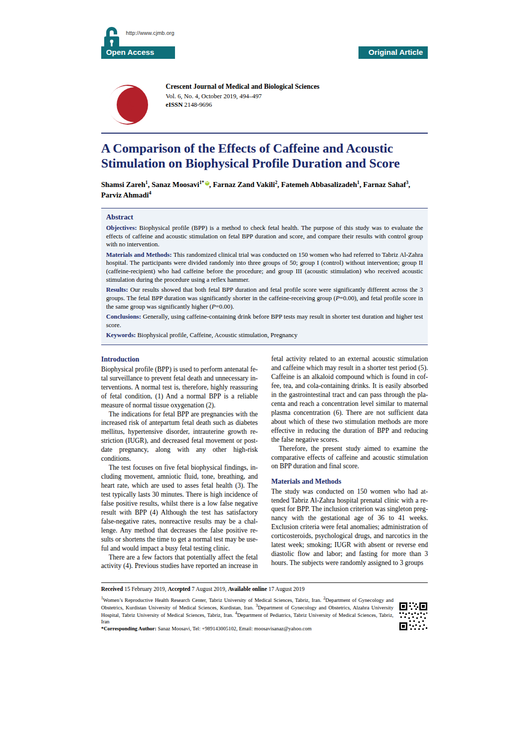http://www.cjmb.org
Open Access
Original Article
Crescent Journal of Medical and Biological Sciences
Vol. 6, No. 4, October 2019, 494–497
eISSN 2148-9696
A Comparison of the Effects of Caffeine and Acoustic Stimulation on Biophysical Profile Duration and Score
Shamsi Zareh1, Sanaz Moosavi1* , Farnaz Zand Vakili2, Fatemeh Abbasalizadeh1, Farnaz Sahaf3, Parviz Ahmadi4
Abstract
Objectives: Biophysical profile (BPP) is a method to check fetal health. The purpose of this study was to evaluate the effects of caffeine and acoustic stimulation on fetal BPP duration and score, and compare their results with control group with no intervention.
Materials and Methods: This randomized clinical trial was conducted on 150 women who had referred to Tabriz Al-Zahra hospital. The participants were divided randomly into three groups of 50; group I (control) without intervention; group II (caffeine-recipient) who had caffeine before the procedure; and group III (acoustic stimulation) who received acoustic stimulation during the procedure using a reflex hammer.
Results: Our results showed that both fetal BPP duration and fetal profile score were significantly different across the 3 groups. The fetal BPP duration was significantly shorter in the caffeine-receiving group (P=0.00), and fetal profile score in the same group was significantly higher (P=0.00).
Conclusions: Generally, using caffeine-containing drink before BPP tests may result in shorter test duration and higher test score.
Keywords: Biophysical profile, Caffeine, Acoustic stimulation, Pregnancy
Introduction
Biophysical profile (BPP) is used to perform antenatal fetal surveillance to prevent fetal death and unnecessary interventions. A normal test is, therefore, highly reassuring of fetal condition, (1) And a normal BPP is a reliable measure of normal tissue oxygenation (2).
The indications for fetal BPP are pregnancies with the increased risk of antepartum fetal death such as diabetes mellitus, hypertensive disorder, intrauterine growth restriction (IUGR), and decreased fetal movement or postdate pregnancy, along with any other high-risk conditions.
The test focuses on five fetal biophysical findings, including movement, amniotic fluid, tone, breathing, and heart rate, which are used to asses fetal health (3). The test typically lasts 30 minutes. There is high incidence of false positive results, whilst there is a low false negative result with BPP (4) Although the test has satisfactory false-negative rates, nonreactive results may be a challenge. Any method that decreases the false positive results or shortens the time to get a normal test may be useful and would impact a busy fetal testing clinic.
There are a few factors that potentially affect the fetal activity (4). Previous studies have reported an increase in fetal activity related to an external acoustic stimulation and caffeine which may result in a shorter test period (5). Caffeine is an alkaloid compound which is found in coffee, tea, and cola-containing drinks. It is easily absorbed in the gastrointestinal tract and can pass through the placenta and reach a concentration level similar to maternal plasma concentration (6). There are not sufficient data about which of these two stimulation methods are more effective in reducing the duration of BPP and reducing the false negative scores.
Therefore, the present study aimed to examine the comparative effects of caffeine and acoustic stimulation on BPP duration and final score.
Materials and Methods
The study was conducted on 150 women who had attended Tabriz Al-Zahra hospital prenatal clinic with a request for BPP. The inclusion criterion was singleton pregnancy with the gestational age of 36 to 41 weeks. Exclusion criteria were fetal anomalies; administration of corticosteroids, psychological drugs, and narcotics in the latest week; smoking; IUGR with absent or reverse end diastolic flow and labor; and fasting for more than 3 hours. The subjects were randomly assigned to 3 groups
Received 15 February 2019, Accepted 7 August 2019, Available online 17 August 2019
1Women’s Reproductive Health Research Center, Tabriz University of Medical Sciences, Tabriz, Iran. 2Department of Gynecology and Obstetrics, Kurdistan University of Medical Sciences, Kurdistan, Iran. 3Department of Gynecology and Obstetrics, Alzahra University Hospital, Tabriz University of Medical Sciences, Tabriz, Iran. 4Department of Pediatrics, Tabriz University of Medical Sciences, Tabriz, Iran
*Corresponding Author: Sanaz Moosavi, Tel: +989143005102, Email: moosavisanaz@yahoo.com